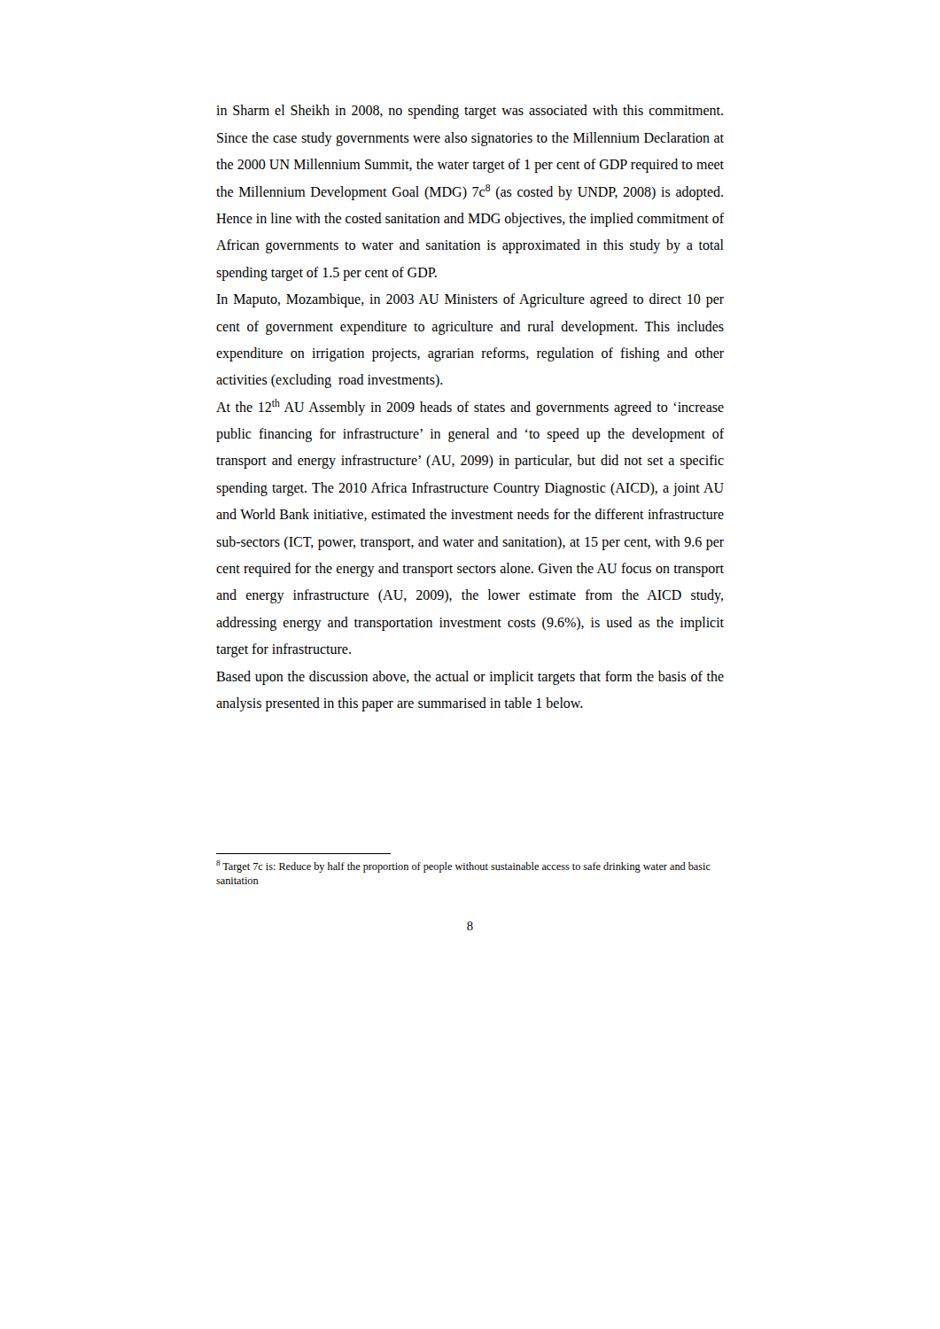in Sharm el Sheikh in 2008, no spending target was associated with this commitment. Since the case study governments were also signatories to the Millennium Declaration at the 2000 UN Millennium Summit, the water target of 1 per cent of GDP required to meet the Millennium Development Goal (MDG) 7c8 (as costed by UNDP, 2008) is adopted. Hence in line with the costed sanitation and MDG objectives, the implied commitment of African governments to water and sanitation is approximated in this study by a total spending target of 1.5 per cent of GDP.
In Maputo, Mozambique, in 2003 AU Ministers of Agriculture agreed to direct 10 per cent of government expenditure to agriculture and rural development. This includes expenditure on irrigation projects, agrarian reforms, regulation of fishing and other activities (excluding road investments).
At the 12th AU Assembly in 2009 heads of states and governments agreed to ‘increase public financing for infrastructure’ in general and ‘to speed up the development of transport and energy infrastructure’ (AU, 2099) in particular, but did not set a specific spending target. The 2010 Africa Infrastructure Country Diagnostic (AICD), a joint AU and World Bank initiative, estimated the investment needs for the different infrastructure sub-sectors (ICT, power, transport, and water and sanitation), at 15 per cent, with 9.6 per cent required for the energy and transport sectors alone. Given the AU focus on transport and energy infrastructure (AU, 2009), the lower estimate from the AICD study, addressing energy and transportation investment costs (9.6%), is used as the implicit target for infrastructure.
Based upon the discussion above, the actual or implicit targets that form the basis of the analysis presented in this paper are summarised in table 1 below.
8 Target 7c is: Reduce by half the proportion of people without sustainable access to safe drinking water and basic sanitation
8